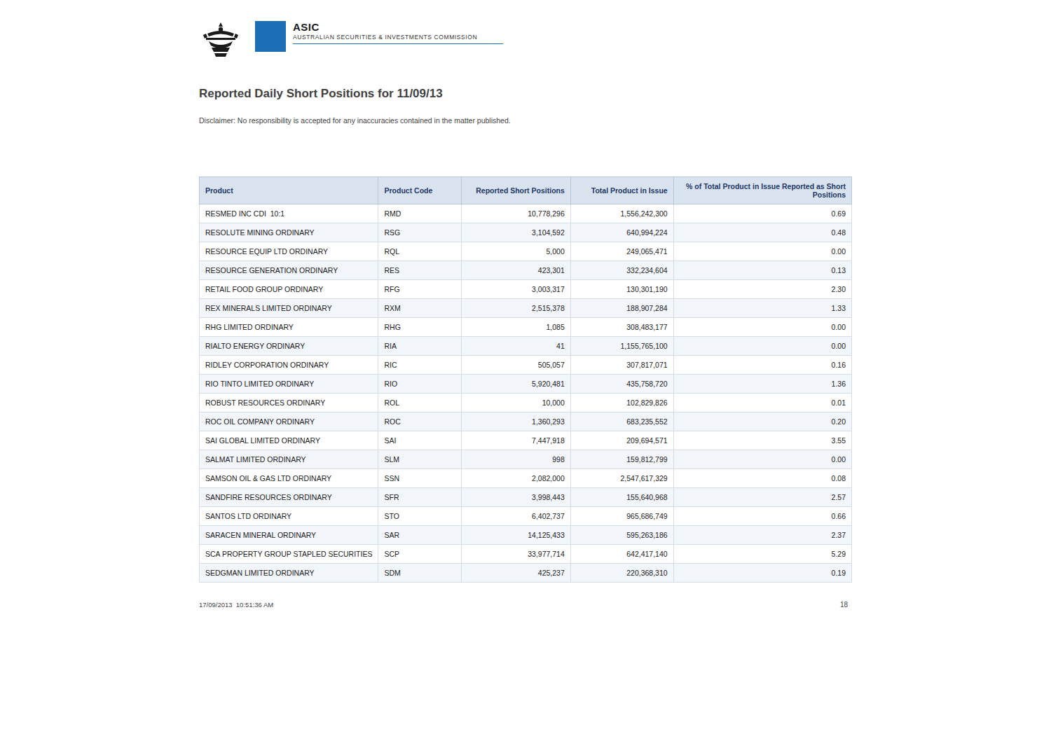ASIC
Australian Securities & Investments Commission
Reported Daily Short Positions for 11/09/13
Disclaimer: No responsibility is accepted for any inaccuracies contained in the matter published.
| Product | Product Code | Reported Short Positions | Total Product in Issue | % of Total Product in Issue Reported as Short Positions |
| --- | --- | --- | --- | --- |
| RESMED INC CDI 10:1 | RMD | 10,778,296 | 1,556,242,300 | 0.69 |
| RESOLUTE MINING ORDINARY | RSG | 3,104,592 | 640,994,224 | 0.48 |
| RESOURCE EQUIP LTD ORDINARY | RQL | 5,000 | 249,065,471 | 0.00 |
| RESOURCE GENERATION ORDINARY | RES | 423,301 | 332,234,604 | 0.13 |
| RETAIL FOOD GROUP ORDINARY | RFG | 3,003,317 | 130,301,190 | 2.30 |
| REX MINERALS LIMITED ORDINARY | RXM | 2,515,378 | 188,907,284 | 1.33 |
| RHG LIMITED ORDINARY | RHG | 1,085 | 308,483,177 | 0.00 |
| RIALTO ENERGY ORDINARY | RIA | 41 | 1,155,765,100 | 0.00 |
| RIDLEY CORPORATION ORDINARY | RIC | 505,057 | 307,817,071 | 0.16 |
| RIO TINTO LIMITED ORDINARY | RIO | 5,920,481 | 435,758,720 | 1.36 |
| ROBUST RESOURCES ORDINARY | ROL | 10,000 | 102,829,826 | 0.01 |
| ROC OIL COMPANY ORDINARY | ROC | 1,360,293 | 683,235,552 | 0.20 |
| SAI GLOBAL LIMITED ORDINARY | SAI | 7,447,918 | 209,694,571 | 3.55 |
| SALMAT LIMITED ORDINARY | SLM | 998 | 159,812,799 | 0.00 |
| SAMSON OIL & GAS LTD ORDINARY | SSN | 2,082,000 | 2,547,617,329 | 0.08 |
| SANDFIRE RESOURCES ORDINARY | SFR | 3,998,443 | 155,640,968 | 2.57 |
| SANTOS LTD ORDINARY | STO | 6,402,737 | 965,686,749 | 0.66 |
| SARACEN MINERAL ORDINARY | SAR | 14,125,433 | 595,263,186 | 2.37 |
| SCA PROPERTY GROUP STAPLED SECURITIES | SCP | 33,977,714 | 642,417,140 | 5.29 |
| SEDGMAN LIMITED ORDINARY | SDM | 425,237 | 220,368,310 | 0.19 |
17/09/2013 10:51:36 AM
18